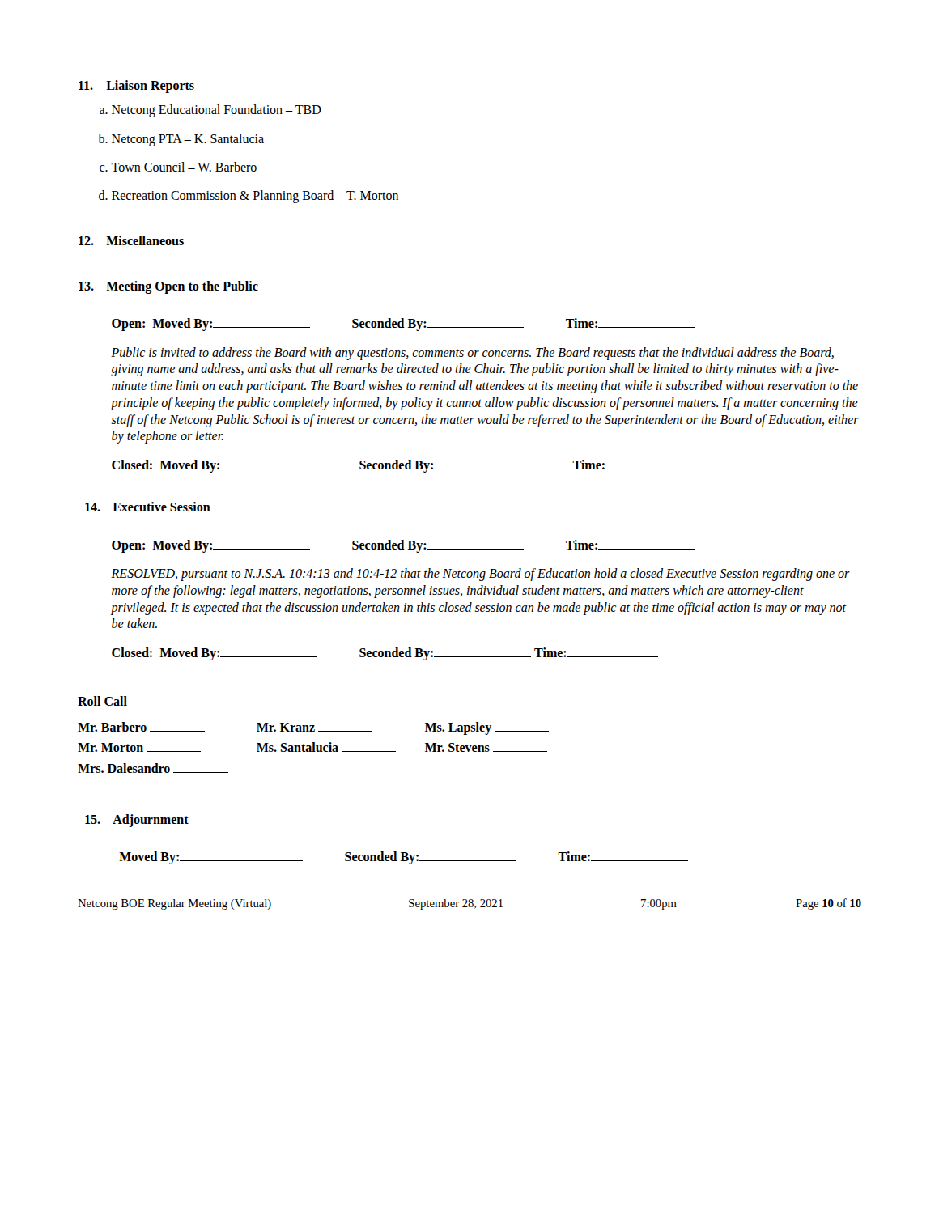11. Liaison Reports
Netcong Educational Foundation – TBD
Netcong PTA – K. Santalucia
Town Council – W. Barbero
Recreation Commission & Planning Board – T. Morton
12. Miscellaneous
13. Meeting Open to the Public
Open: Moved By: Seconded By: Time:
Public is invited to address the Board with any questions, comments or concerns. The Board requests that the individual address the Board, giving name and address, and asks that all remarks be directed to the Chair. The public portion shall be limited to thirty minutes with a five-minute time limit on each participant. The Board wishes to remind all attendees at its meeting that while it subscribed without reservation to the principle of keeping the public completely informed, by policy it cannot allow public discussion of personnel matters. If a matter concerning the staff of the Netcong Public School is of interest or concern, the matter would be referred to the Superintendent or the Board of Education, either by telephone or letter.
Closed: Moved By: Seconded By: Time:
14. Executive Session
Open: Moved By: Seconded By: Time:
RESOLVED, pursuant to N.J.S.A. 10:4:13 and 10:4-12 that the Netcong Board of Education hold a closed Executive Session regarding one or more of the following: legal matters, negotiations, personnel issues, individual student matters, and matters which are attorney-client privileged. It is expected that the discussion undertaken in this closed session can be made public at the time official action is may or may not be taken.
Closed: Moved By: Seconded By: Time:
Roll Call
| Mr. Barbero | Mr. Kranz | Ms. Lapsley |
| Mr. Morton | Ms. Santalucia | Mr. Stevens |
| Mrs. Dalesandro | | |
15. Adjournment
Moved By: Seconded By: Time:
Netcong BOE Regular Meeting (Virtual) September 28, 2021 7:00pm Page 10 of 10